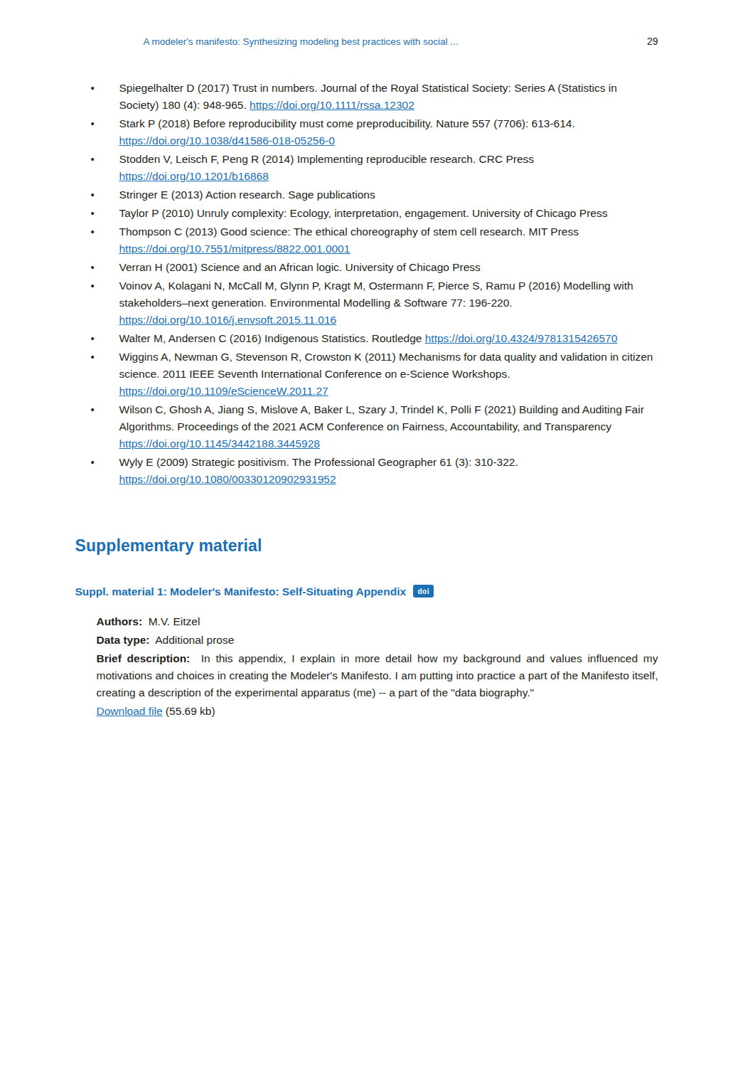A modeler's manifesto: Synthesizing modeling best practices with social ...
29
Spiegelhalter D (2017) Trust in numbers. Journal of the Royal Statistical Society: Series A (Statistics in Society) 180 (4): 948-965. https://doi.org/10.1111/rssa.12302
Stark P (2018) Before reproducibility must come preproducibility. Nature 557 (7706): 613-614. https://doi.org/10.1038/d41586-018-05256-0
Stodden V, Leisch F, Peng R (2014) Implementing reproducible research. CRC Press https://doi.org/10.1201/b16868
Stringer E (2013) Action research. Sage publications
Taylor P (2010) Unruly complexity: Ecology, interpretation, engagement. University of Chicago Press
Thompson C (2013) Good science: The ethical choreography of stem cell research. MIT Press https://doi.org/10.7551/mitpress/8822.001.0001
Verran H (2001) Science and an African logic. University of Chicago Press
Voinov A, Kolagani N, McCall M, Glynn P, Kragt M, Ostermann F, Pierce S, Ramu P (2016) Modelling with stakeholders–next generation. Environmental Modelling & Software 77: 196-220. https://doi.org/10.1016/j.envsoft.2015.11.016
Walter M, Andersen C (2016) Indigenous Statistics. Routledge https://doi.org/10.4324/9781315426570
Wiggins A, Newman G, Stevenson R, Crowston K (2011) Mechanisms for data quality and validation in citizen science. 2011 IEEE Seventh International Conference on e-Science Workshops. https://doi.org/10.1109/eScienceW.2011.27
Wilson C, Ghosh A, Jiang S, Mislove A, Baker L, Szary J, Trindel K, Polli F (2021) Building and Auditing Fair Algorithms. Proceedings of the 2021 ACM Conference on Fairness, Accountability, and Transparency https://doi.org/10.1145/3442188.3445928
Wyly E (2009) Strategic positivism. The Professional Geographer 61 (3): 310-322. https://doi.org/10.1080/00330120902931952
Supplementary material
Suppl. material 1: Modeler's Manifesto: Self-Situating Appendix doi
Authors: M.V. Eitzel
Data type: Additional prose
Brief description: In this appendix, I explain in more detail how my background and values influenced my motivations and choices in creating the Modeler's Manifesto. I am putting into practice a part of the Manifesto itself, creating a description of the experimental apparatus (me) -- a part of the "data biography."
Download file (55.69 kb)